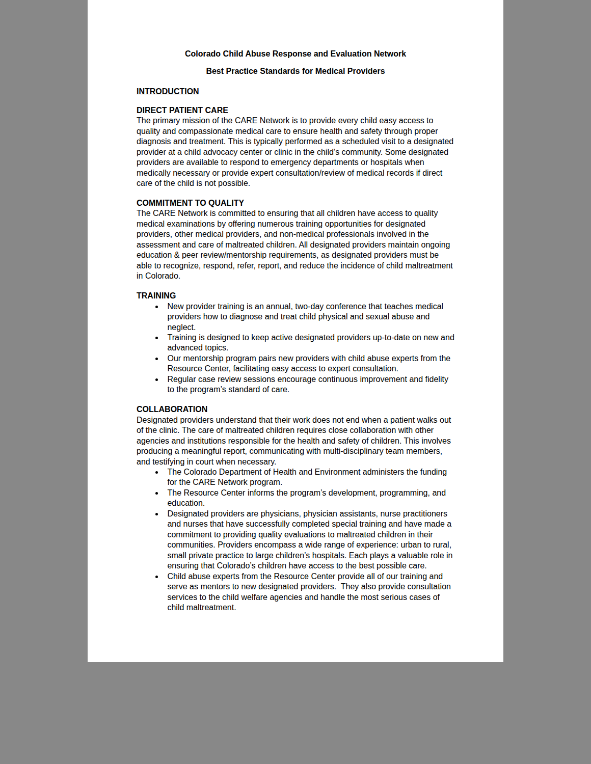Colorado Child Abuse Response and Evaluation Network Best Practice Standards for Medical Providers
Introduction
Direct Patient Care
The primary mission of the CARE Network is to provide every child easy access to quality and compassionate medical care to ensure health and safety through proper diagnosis and treatment. This is typically performed as a scheduled visit to a designated provider at a child advocacy center or clinic in the child’s community. Some designated providers are available to respond to emergency departments or hospitals when medically necessary or provide expert consultation/review of medical records if direct care of the child is not possible.
Commitment to Quality
The CARE Network is committed to ensuring that all children have access to quality medical examinations by offering numerous training opportunities for designated providers, other medical providers, and non-medical professionals involved in the assessment and care of maltreated children. All designated providers maintain ongoing education & peer review/mentorship requirements, as designated providers must be able to recognize, respond, refer, report, and reduce the incidence of child maltreatment in Colorado.
Training
New provider training is an annual, two-day conference that teaches medical providers how to diagnose and treat child physical and sexual abuse and neglect.
Training is designed to keep active designated providers up-to-date on new and advanced topics.
Our mentorship program pairs new providers with child abuse experts from the Resource Center, facilitating easy access to expert consultation.
Regular case review sessions encourage continuous improvement and fidelity to the program’s standard of care.
Collaboration
Designated providers understand that their work does not end when a patient walks out of the clinic. The care of maltreated children requires close collaboration with other agencies and institutions responsible for the health and safety of children. This involves producing a meaningful report, communicating with multi-disciplinary team members, and testifying in court when necessary.
The Colorado Department of Health and Environment administers the funding for the CARE Network program.
The Resource Center informs the program’s development, programming, and education.
Designated providers are physicians, physician assistants, nurse practitioners and nurses that have successfully completed special training and have made a commitment to providing quality evaluations to maltreated children in their communities. Providers encompass a wide range of experience: urban to rural, small private practice to large children’s hospitals. Each plays a valuable role in ensuring that Colorado’s children have access to the best possible care.
Child abuse experts from the Resource Center provide all of our training and serve as mentors to new designated providers. They also provide consultation services to the child welfare agencies and handle the most serious cases of child maltreatment.